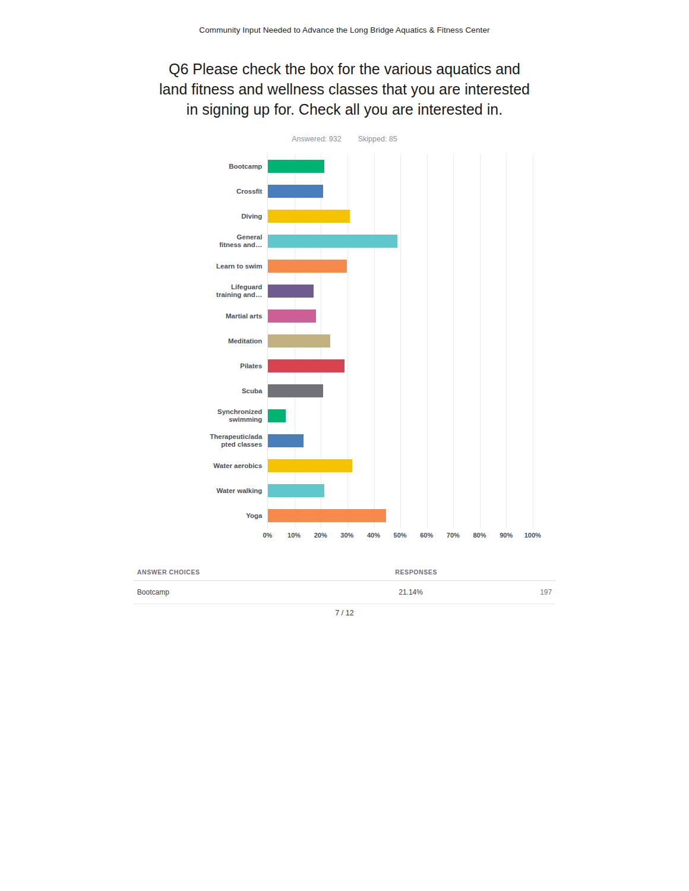Community Input Needed to Advance the Long Bridge Aquatics & Fitness Center
Q6 Please check the box for the various aquatics and land fitness and wellness classes that you are interested in signing up for. Check all you are interested in.
Answered: 932 Skipped: 85
Bootcamp
Crossfit
Diving
General
fitness and…
Learn to swim
Lifeguard
training and…
Martial arts
Meditation
Pilates
Scuba
Synchronized
swimming
Therapeutic/ada
pted classes
Water aerobics
Water walking
Yoga
0% 10% 20% 30% 40% 50% 60% 70% 80% 90% 100%
| ANSWER CHOICES | RESPONSES |
| --- | --- |
| Bootcamp | 21.14% | 197 |
7 / 12